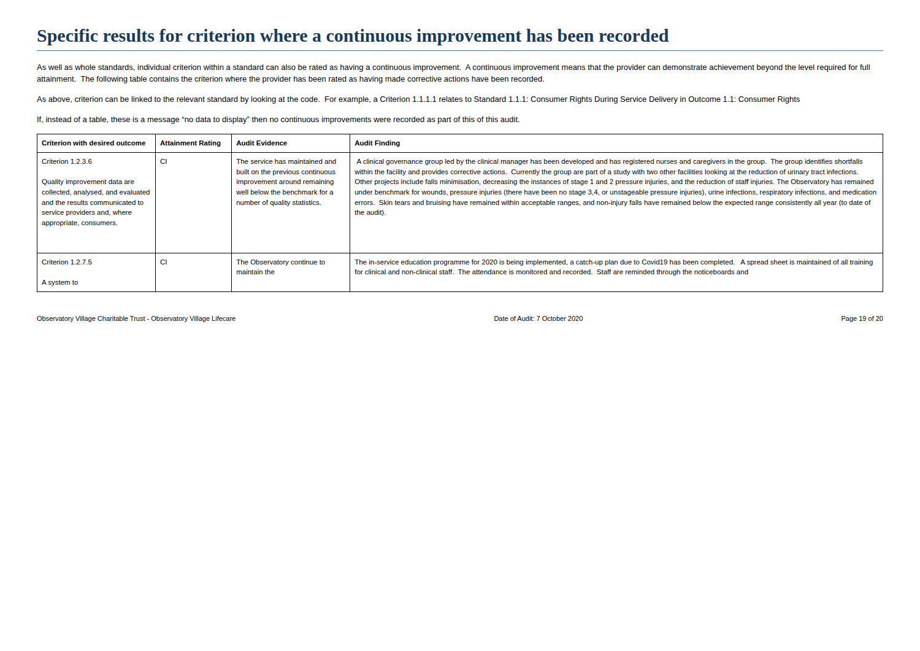Specific results for criterion where a continuous improvement has been recorded
As well as whole standards, individual criterion within a standard can also be rated as having a continuous improvement. A continuous improvement means that the provider can demonstrate achievement beyond the level required for full attainment. The following table contains the criterion where the provider has been rated as having made corrective actions have been recorded.
As above, criterion can be linked to the relevant standard by looking at the code. For example, a Criterion 1.1.1.1 relates to Standard 1.1.1: Consumer Rights During Service Delivery in Outcome 1.1: Consumer Rights
If, instead of a table, these is a message “no data to display” then no continuous improvements were recorded as part of this of this audit.
| Criterion with desired outcome | Attainment Rating | Audit Evidence | Audit Finding |
| --- | --- | --- | --- |
| Criterion 1.2.3.6 Quality improvement data are collected, analysed, and evaluated and the results communicated to service providers and, where appropriate, consumers. | CI | The service has maintained and built on the previous continuous improvement around remaining well below the benchmark for a number of quality statistics. | A clinical governance group led by the clinical manager has been developed and has registered nurses and caregivers in the group. The group identifies shortfalls within the facility and provides corrective actions. Currently the group are part of a study with two other facilities looking at the reduction of urinary tract infections. Other projects include falls minimisation, decreasing the instances of stage 1 and 2 pressure injuries, and the reduction of staff injuries. The Observatory has remained under benchmark for wounds, pressure injuries (there have been no stage 3,4, or unstageable pressure injuries), urine infections, respiratory infections, and medication errors. Skin tears and bruising have remained within acceptable ranges, and non-injury falls have remained below the expected range consistently all year (to date of the audit). |
| Criterion 1.2.7.5 A system to | CI | The Observatory continue to maintain the | The in-service education programme for 2020 is being implemented, a catch-up plan due to Covid19 has been completed. A spread sheet is maintained of all training for clinical and non-clinical staff. The attendance is monitored and recorded. Staff are reminded through the noticeboards and |
Observatory Village Charitable Trust - Observatory Village Lifecare
Date of Audit: 7 October 2020
Page 19 of 20